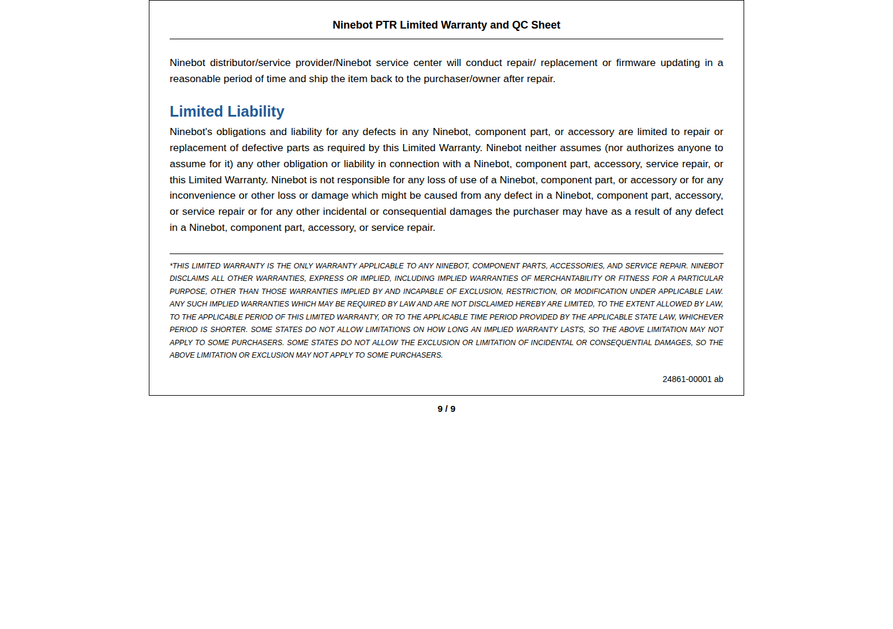Ninebot PTR Limited Warranty and QC Sheet
Ninebot distributor/service provider/Ninebot service center will conduct repair/ replacement or firmware updating in a reasonable period of time and ship the item back to the purchaser/owner after repair.
Limited Liability
Ninebot's obligations and liability for any defects in any Ninebot, component part, or accessory are limited to repair or replacement of defective parts as required by this Limited Warranty. Ninebot neither assumes (nor authorizes anyone to assume for it) any other obligation or liability in connection with a Ninebot, component part, accessory, service repair, or this Limited Warranty. Ninebot is not responsible for any loss of use of a Ninebot, component part, or accessory or for any inconvenience or other loss or damage which might be caused from any defect in a Ninebot, component part, accessory, or service repair or for any other incidental or consequential damages the purchaser may have as a result of any defect in a Ninebot, component part, accessory, or service repair.
*THIS LIMITED WARRANTY IS THE ONLY WARRANTY APPLICABLE TO ANY NINEBOT, COMPONENT PARTS, ACCESSORIES, AND SERVICE REPAIR. NINEBOT DISCLAIMS ALL OTHER WARRANTIES, EXPRESS OR IMPLIED, INCLUDING IMPLIED WARRANTIES OF MERCHANTABILITY OR FITNESS FOR A PARTICULAR PURPOSE, OTHER THAN THOSE WARRANTIES IMPLIED BY AND INCAPABLE OF EXCLUSION, RESTRICTION, OR MODIFICATION UNDER APPLICABLE LAW. ANY SUCH IMPLIED WARRANTIES WHICH MAY BE REQUIRED BY LAW AND ARE NOT DISCLAIMED HEREBY ARE LIMITED, TO THE EXTENT ALLOWED BY LAW, TO THE APPLICABLE PERIOD OF THIS LIMITED WARRANTY, OR TO THE APPLICABLE TIME PERIOD PROVIDED BY THE APPLICABLE STATE LAW, WHICHEVER PERIOD IS SHORTER. SOME STATES DO NOT ALLOW LIMITATIONS ON HOW LONG AN IMPLIED WARRANTY LASTS, SO THE ABOVE LIMITATION MAY NOT APPLY TO SOME PURCHASERS. SOME STATES DO NOT ALLOW THE EXCLUSION OR LIMITATION OF INCIDENTAL OR CONSEQUENTIAL DAMAGES, SO THE ABOVE LIMITATION OR EXCLUSION MAY NOT APPLY TO SOME PURCHASERS.
24861-00001 ab
9 / 9